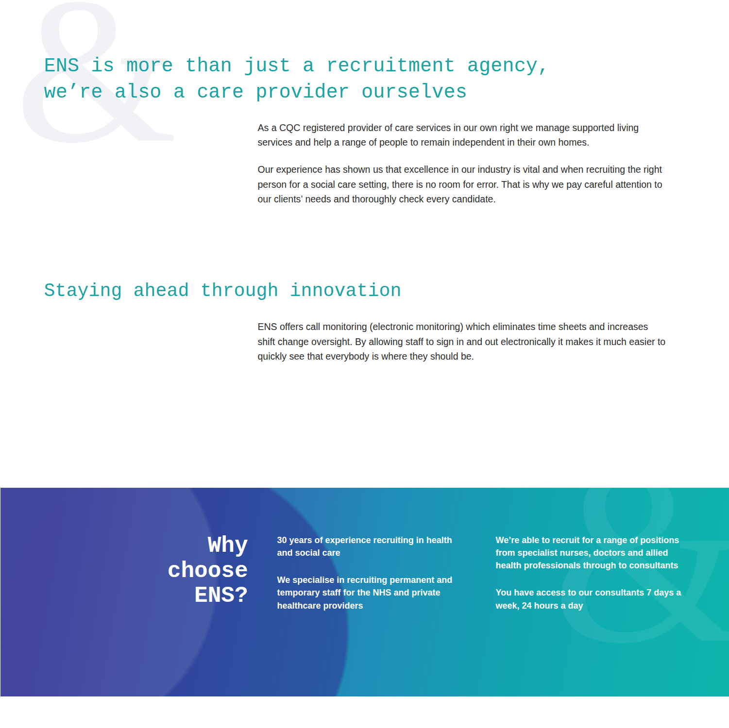&
ENS is more than just a recruitment agency,
we’re also a care provider ourselves
As a CQC registered provider of care services in our own right we manage supported living services and help a range of people to remain independent in their own homes.
Our experience has shown us that excellence in our industry is vital and when recruiting the right person for a social care setting, there is no room for error. That is why we pay careful attention to our clients’ needs and thoroughly check every candidate.
Staying ahead through innovation
ENS offers call monitoring (electronic monitoring) which eliminates time sheets and increases shift change oversight. By allowing staff to sign in and out electronically it makes it much easier to quickly see that everybody is where they should be.
Why
choose
ENS?
30 years of experience recruiting in health and social care
We specialise in recruiting permanent and temporary staff for the NHS and private healthcare providers
We’re able to recruit for a range of positions from specialist nurses, doctors and allied health professionals through to consultants
You have access to our consultants 7 days a week, 24 hours a day